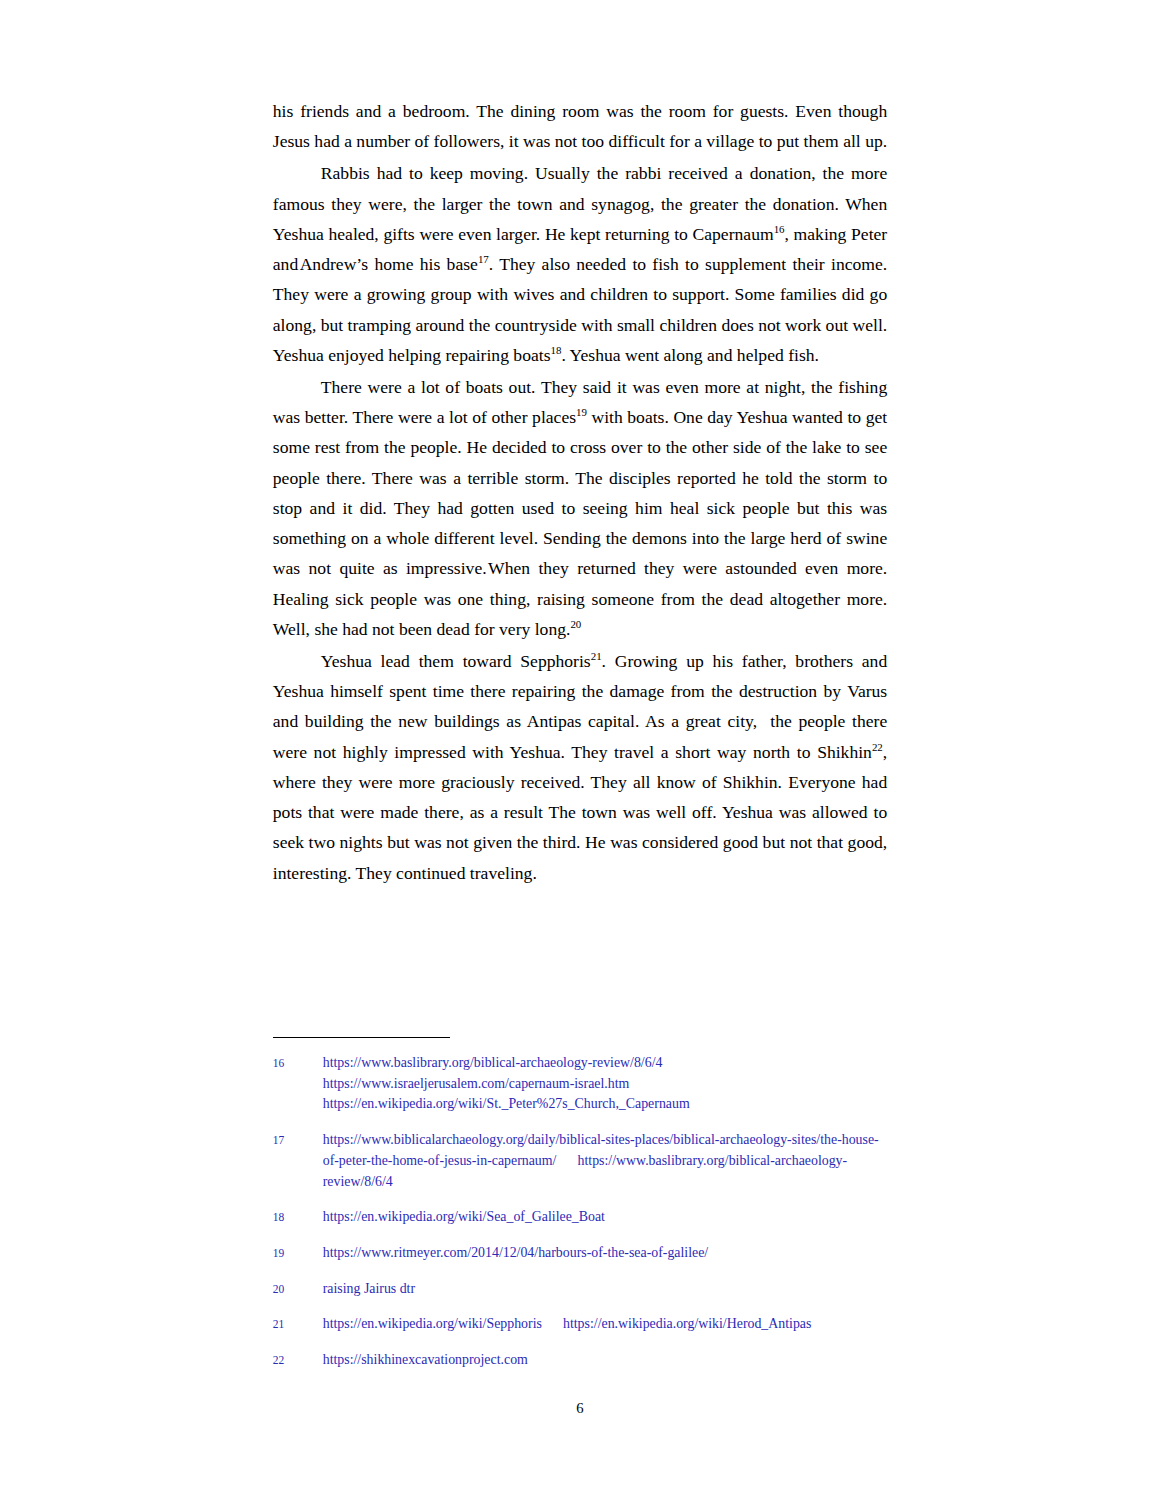his friends and a bedroom. The dining room was the room for guests. Even though Jesus had a number of followers, it was not too difficult for a village to put them all up.
Rabbis had to keep moving. Usually the rabbi received a donation, the more famous they were, the larger the town and synagog, the greater the donation. When Yeshua healed, gifts were even larger. He kept returning to Capernaum16, making Peter and Andrew’s home his base17. They also needed to fish to supplement their income. They were a growing group with wives and children to support. Some families did go along, but tramping around the countryside with small children does not work out well. Yeshua enjoyed helping repairing boats18. Yeshua went along and helped fish.
There were a lot of boats out. They said it was even more at night, the fishing was better. There were a lot of other places19 with boats. One day Yeshua wanted to get some rest from the people. He decided to cross over to the other side of the lake to see people there. There was a terrible storm. The disciples reported he told the storm to stop and it did. They had gotten used to seeing him heal sick people but this was something on a whole different level. Sending the demons into the large herd of swine was not quite as impressive. When they returned they were astounded even more. Healing sick people was one thing, raising someone from the dead altogether more. Well, she had not been dead for very long.20
Yeshua lead them toward Sepphoris21. Growing up his father, brothers and Yeshua himself spent time there repairing the damage from the destruction by Varus and building the new buildings as Antipas capital. As a great city, the people there were not highly impressed with Yeshua. They travel a short way north to Shikhin22, where they were more graciously received. They all know of Shikhin. Everyone had pots that were made there, as a result The town was well off. Yeshua was allowed to seek two nights but was not given the third. He was considered good but not that good, interesting. They continued traveling.
16
https://www.baslibrary.org/biblical-archaeology-review/8/6/4 https://www.israeljerusalem.com/capernaum-israel.htm https://en.wikipedia.org/wiki/St._Peter%27s_Church,_Capernaum
17
https://www.biblicalarchaeology.org/daily/biblical-sites-places/biblical-archaeology-sites/the-house-of-peter-the-home-of-jesus-in-capernaum/ https://www.baslibrary.org/biblical-archaeology-review/8/6/4
18
https://en.wikipedia.org/wiki/Sea_of_Galilee_Boat
19
https://www.ritmeyer.com/2014/12/04/harbours-of-the-sea-of-galilee/
20
raising Jairus dtr
21
https://en.wikipedia.org/wiki/Sepphoris https://en.wikipedia.org/wiki/Herod_Antipas
22
https://shikhinexcavationproject.com
6